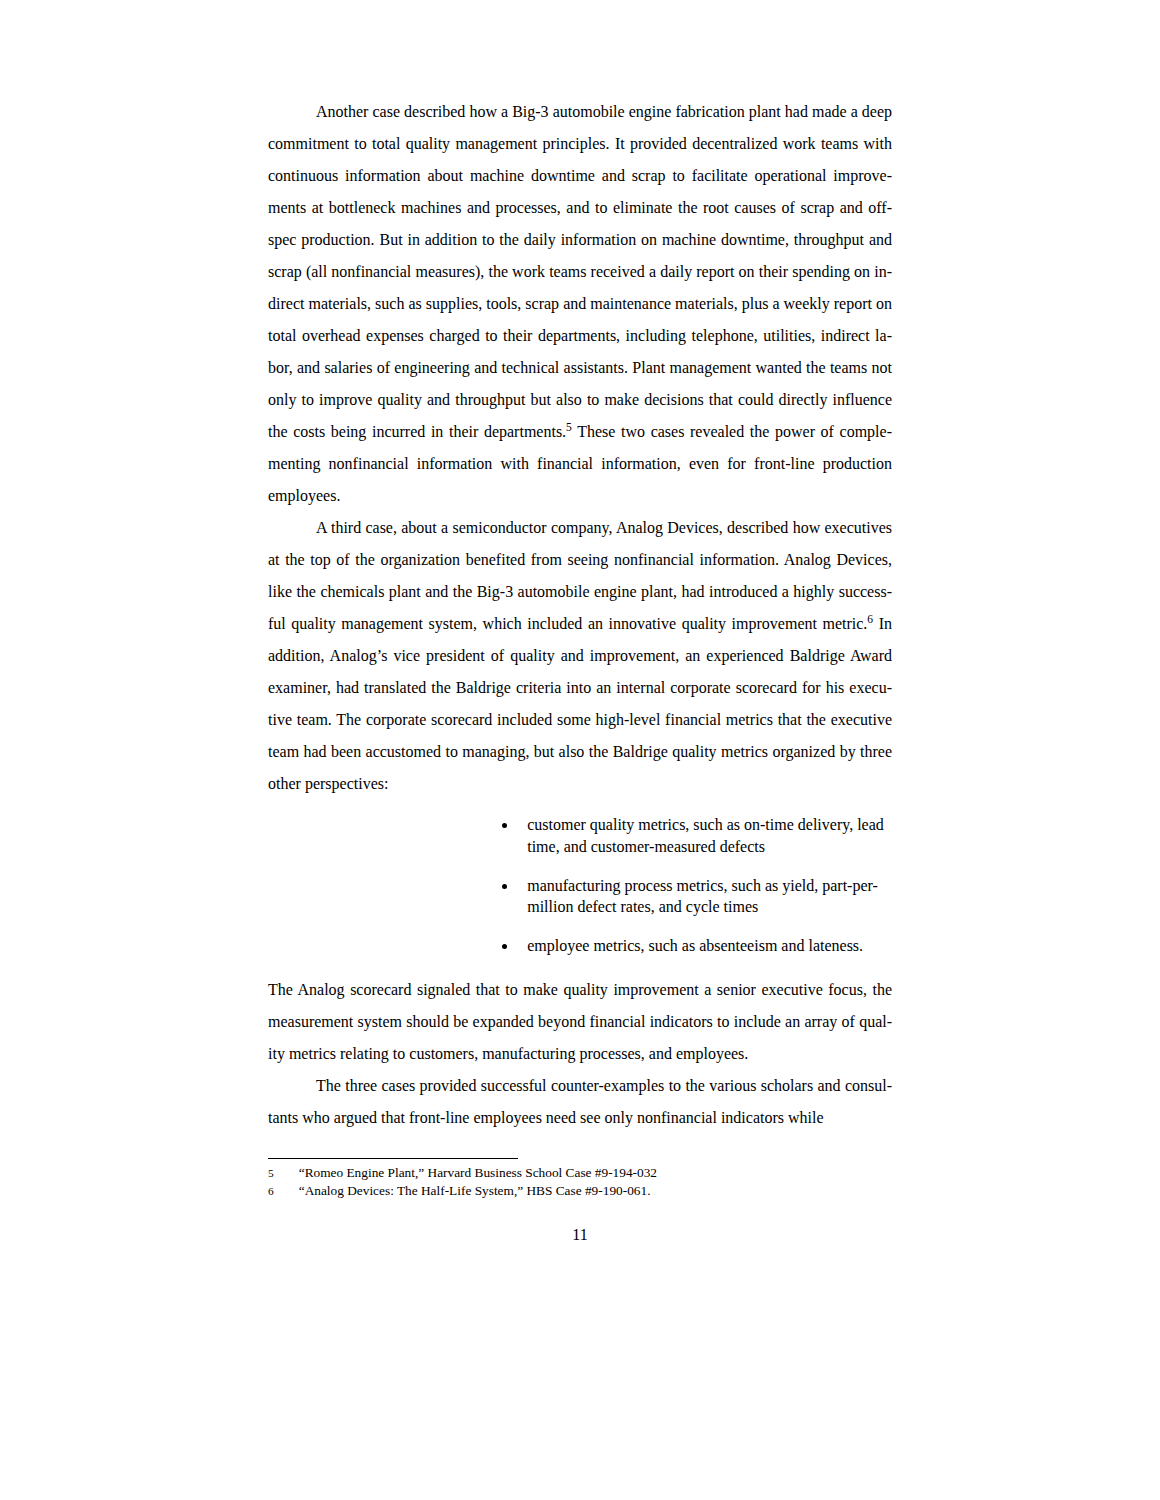Another case described how a Big-3 automobile engine fabrication plant had made a deep commitment to total quality management principles. It provided decentralized work teams with continuous information about machine downtime and scrap to facilitate operational improvements at bottleneck machines and processes, and to eliminate the root causes of scrap and off-spec production. But in addition to the daily information on machine downtime, throughput and scrap (all nonfinancial measures), the work teams received a daily report on their spending on indirect materials, such as supplies, tools, scrap and maintenance materials, plus a weekly report on total overhead expenses charged to their departments, including telephone, utilities, indirect labor, and salaries of engineering and technical assistants. Plant management wanted the teams not only to improve quality and throughput but also to make decisions that could directly influence the costs being incurred in their departments.5 These two cases revealed the power of complementing nonfinancial information with financial information, even for front-line production employees.
A third case, about a semiconductor company, Analog Devices, described how executives at the top of the organization benefited from seeing nonfinancial information. Analog Devices, like the chemicals plant and the Big-3 automobile engine plant, had introduced a highly successful quality management system, which included an innovative quality improvement metric.6 In addition, Analog’s vice president of quality and improvement, an experienced Baldrige Award examiner, had translated the Baldrige criteria into an internal corporate scorecard for his executive team. The corporate scorecard included some high-level financial metrics that the executive team had been accustomed to managing, but also the Baldrige quality metrics organized by three other perspectives:
customer quality metrics, such as on-time delivery, lead time, and customer-measured defects
manufacturing process metrics, such as yield, part-per-million defect rates, and cycle times
employee metrics, such as absenteeism and lateness.
The Analog scorecard signaled that to make quality improvement a senior executive focus, the measurement system should be expanded beyond financial indicators to include an array of quality metrics relating to customers, manufacturing processes, and employees.
The three cases provided successful counter-examples to the various scholars and consultants who argued that front-line employees need see only nonfinancial indicators while
5
“Romeo Engine Plant,” Harvard Business School Case #9-194-032
6
“Analog Devices: The Half-Life System,” HBS Case #9-190-061.
11